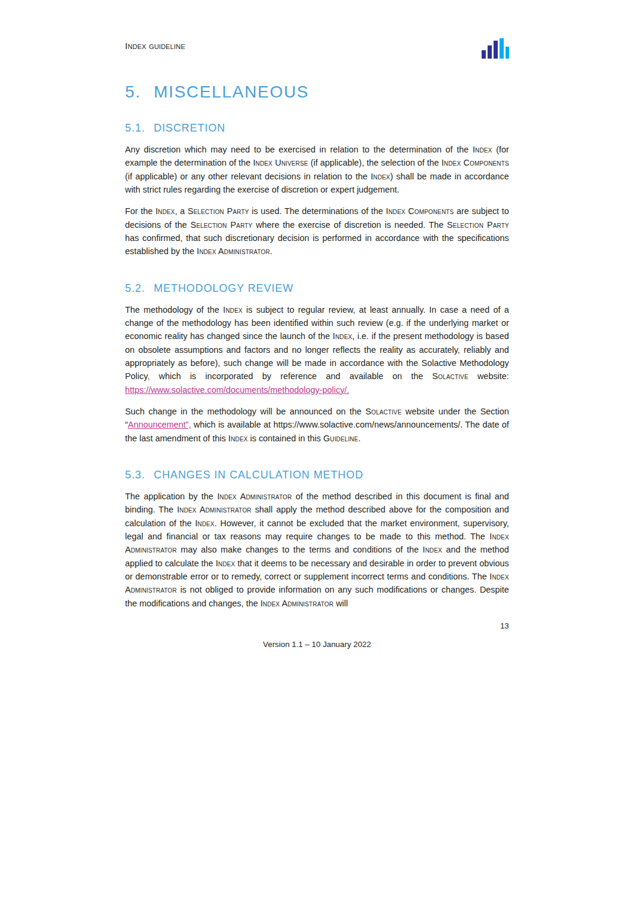Index Guideline
5. MISCELLANEOUS
5.1. DISCRETION
Any discretion which may need to be exercised in relation to the determination of the Index (for example the determination of the Index Universe (if applicable), the selection of the Index Components (if applicable) or any other relevant decisions in relation to the Index) shall be made in accordance with strict rules regarding the exercise of discretion or expert judgement.
For the Index, a Selection Party is used. The determinations of the Index Components are subject to decisions of the Selection Party where the exercise of discretion is needed. The Selection Party has confirmed, that such discretionary decision is performed in accordance with the specifications established by the Index Administrator.
5.2. METHODOLOGY REVIEW
The methodology of the Index is subject to regular review, at least annually. In case a need of a change of the methodology has been identified within such review (e.g. if the underlying market or economic reality has changed since the launch of the Index, i.e. if the present methodology is based on obsolete assumptions and factors and no longer reflects the reality as accurately, reliably and appropriately as before), such change will be made in accordance with the Solactive Methodology Policy, which is incorporated by reference and available on the Solactive website: https://www.solactive.com/documents/methodology-policy/.
Such change in the methodology will be announced on the Solactive website under the Section “Announcement”, which is available at https://www.solactive.com/news/announcements/. The date of the last amendment of this Index is contained in this Guideline.
5.3. CHANGES IN CALCULATION METHOD
The application by the Index Administrator of the method described in this document is final and binding. The Index Administrator shall apply the method described above for the composition and calculation of the Index. However, it cannot be excluded that the market environment, supervisory, legal and financial or tax reasons may require changes to be made to this method. The Index Administrator may also make changes to the terms and conditions of the Index and the method applied to calculate the Index that it deems to be necessary and desirable in order to prevent obvious or demonstrable error or to remedy, correct or supplement incorrect terms and conditions. The Index Administrator is not obliged to provide information on any such modifications or changes. Despite the modifications and changes, the Index Administrator will
13
Version 1.1 – 10 January 2022